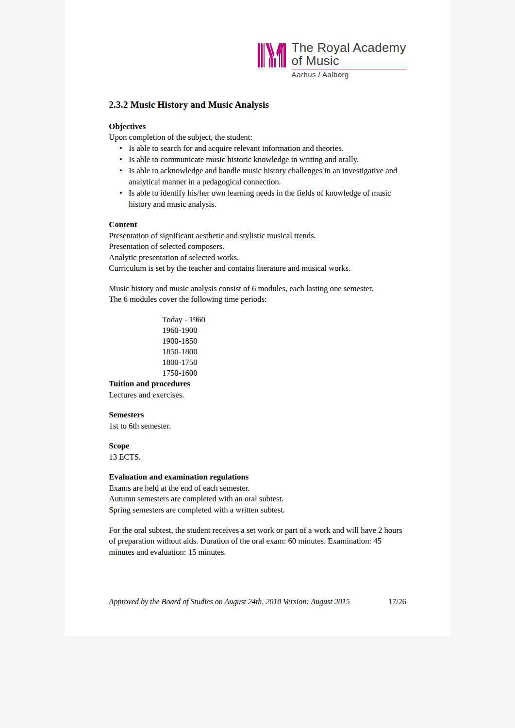The Royal Academy of Music
Aarhus / Aalborg
2.3.2 Music History and Music Analysis
Objectives
Upon completion of the subject, the student:
Is able to search for and acquire relevant information and theories.
Is able to communicate music historic knowledge in writing and orally.
Is able to acknowledge and handle music history challenges in an investigative and analytical manner in a pedagogical connection.
Is able to identify his/her own learning needs in the fields of knowledge of music history and music analysis.
Content
Presentation of significant aesthetic and stylistic musical trends.
Presentation of selected composers.
Analytic presentation of selected works.
Curriculum is set by the teacher and contains literature and musical works.
Music history and music analysis consist of 6 modules, each lasting one semester.
The 6 modules cover the following time periods:
Today - 1960
1960-1900
1900-1850
1850-1800
1800-1750
1750-1600
Tuition and procedures
Lectures and exercises.
Semesters
1st to 6th semester.
Scope
13 ECTS.
Evaluation and examination regulations
Exams are held at the end of each semester.
Autumn semesters are completed with an oral subtest.
Spring semesters are completed with a written subtest.
For the oral subtest, the student receives a set work or part of a work and will have 2 hours of preparation without aids. Duration of the oral exam: 60 minutes. Examination: 45 minutes and evaluation: 15 minutes.
Approved by the Board of Studies on August 24th, 2010 Version: August 2015 17/26